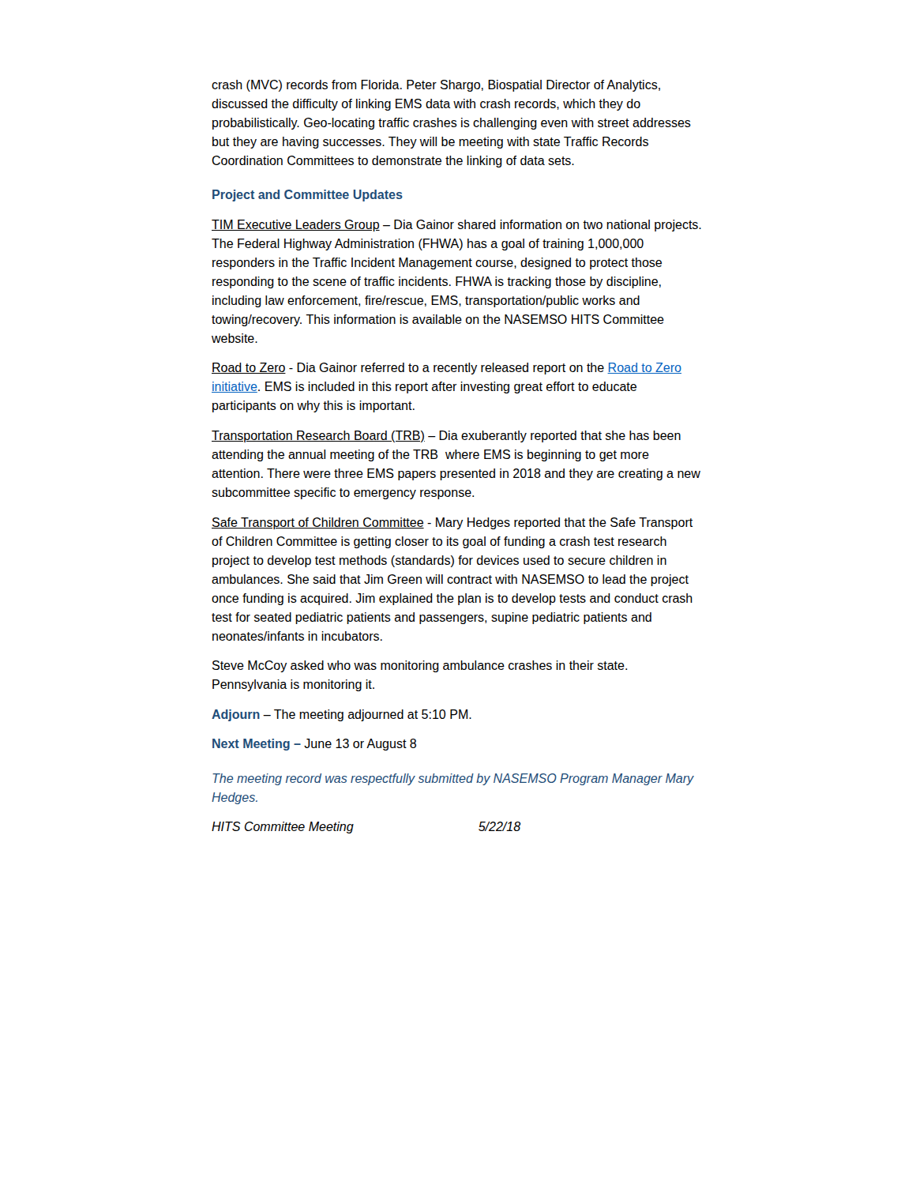crash (MVC) records from Florida. Peter Shargo, Biospatial Director of Analytics, discussed the difficulty of linking EMS data with crash records, which they do probabilistically. Geo-locating traffic crashes is challenging even with street addresses but they are having successes. They will be meeting with state Traffic Records Coordination Committees to demonstrate the linking of data sets.
Project and Committee Updates
TIM Executive Leaders Group – Dia Gainor shared information on two national projects. The Federal Highway Administration (FHWA) has a goal of training 1,000,000 responders in the Traffic Incident Management course, designed to protect those responding to the scene of traffic incidents. FHWA is tracking those by discipline, including law enforcement, fire/rescue, EMS, transportation/public works and towing/recovery. This information is available on the NASEMSO HITS Committee website.
Road to Zero - Dia Gainor referred to a recently released report on the Road to Zero initiative. EMS is included in this report after investing great effort to educate participants on why this is important.
Transportation Research Board (TRB) – Dia exuberantly reported that she has been attending the annual meeting of the TRB where EMS is beginning to get more attention. There were three EMS papers presented in 2018 and they are creating a new subcommittee specific to emergency response.
Safe Transport of Children Committee - Mary Hedges reported that the Safe Transport of Children Committee is getting closer to its goal of funding a crash test research project to develop test methods (standards) for devices used to secure children in ambulances. She said that Jim Green will contract with NASEMSO to lead the project once funding is acquired. Jim explained the plan is to develop tests and conduct crash test for seated pediatric patients and passengers, supine pediatric patients and neonates/infants in incubators.
Steve McCoy asked who was monitoring ambulance crashes in their state. Pennsylvania is monitoring it.
Adjourn – The meeting adjourned at 5:10 PM.
Next Meeting – June 13 or August 8
The meeting record was respectfully submitted by NASEMSO Program Manager Mary Hedges.
HITS Committee Meeting 5/22/18